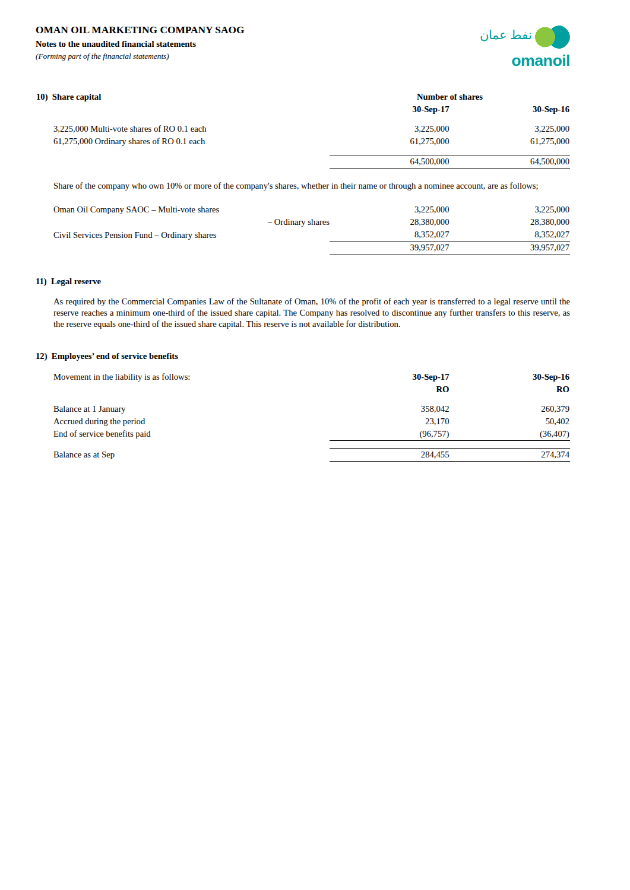OMAN OIL MARKETING COMPANY SAOG
Notes to the unaudited financial statements
(Forming part of the financial statements)
نفط عمان
omanoil
| 10) Share capital | Number of shares |
| | 30-Sep-17 | 30-Sep-16 |
| 3,225,000 Multi-vote shares of RO 0.1 each | 3,225,000 | 3,225,000 |
| 61,275,000 Ordinary shares of RO 0.1 each | 61,275,000 | 61,275,000 |
| | 64,500,000 | 64,500,000 |
Share of the company who own 10% or more of the company's shares, whether in their name or through a nominee account, are as follows;
| Oman Oil Company SAOC – Multi-vote shares | 3,225,000 | 3,225,000 |
| – Ordinary shares | 28,380,000 | 28,380,000 |
| Civil Services Pension Fund – Ordinary shares | 8,352,027 | 8,352,027 |
| | 39,957,027 | 39,957,027 |
11) Legal reserve
As required by the Commercial Companies Law of the Sultanate of Oman, 10% of the profit of each year is transferred to a legal reserve until the reserve reaches a minimum one-third of the issued share capital. The Company has resolved to discontinue any further transfers to this reserve, as the reserve equals one-third of the issued share capital. This reserve is not available for distribution.
12) Employees’ end of service benefits
| Movement in the liability is as follows: | 30-Sep-17 | 30-Sep-16 |
| | RO | RO |
| Balance at 1 January | 358,042 | 260,379 |
| Accrued during the period | 23,170 | 50,402 |
| End of service benefits paid | (96,757) | (36,407) |
| Balance as at Sep | 284,455 | 274,374 |